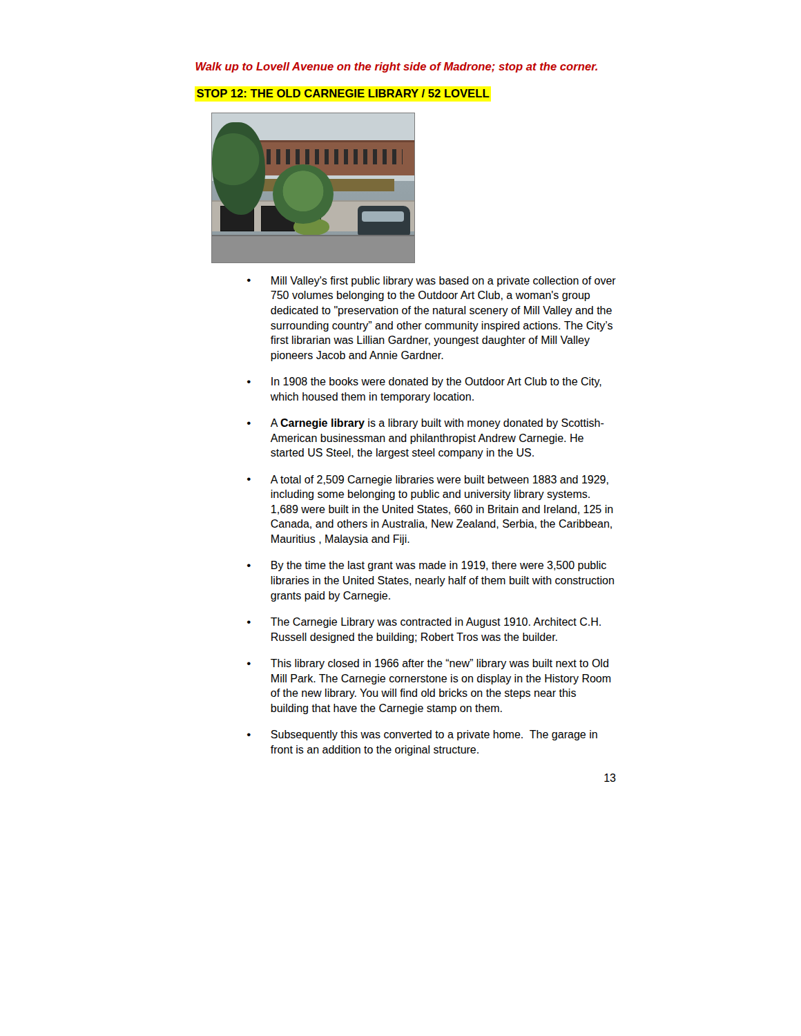Walk up to Lovell Avenue on the right side of Madrone; stop at the corner.
STOP 12: THE OLD CARNEGIE LIBRARY / 52 LOVELL
Mill Valley's first public library was based on a private collection of over 750 volumes belonging to the Outdoor Art Club, a woman's group dedicated to "preservation of the natural scenery of Mill Valley and the surrounding country” and other community inspired actions. The City’s first librarian was Lillian Gardner, youngest daughter of Mill Valley pioneers Jacob and Annie Gardner.
In 1908 the books were donated by the Outdoor Art Club to the City, which housed them in temporary location.
A Carnegie library is a library built with money donated by Scottish-American businessman and philanthropist Andrew Carnegie. He started US Steel, the largest steel company in the US.
A total of 2,509 Carnegie libraries were built between 1883 and 1929, including some belonging to public and university library systems. 1,689 were built in the United States, 660 in Britain and Ireland, 125 in Canada, and others in Australia, New Zealand, Serbia, the Caribbean, Mauritius , Malaysia and Fiji.
By the time the last grant was made in 1919, there were 3,500 public libraries in the United States, nearly half of them built with construction grants paid by Carnegie.
The Carnegie Library was contracted in August 1910. Architect C.H. Russell designed the building; Robert Tros was the builder.
This library closed in 1966 after the “new” library was built next to Old Mill Park. The Carnegie cornerstone is on display in the History Room of the new library. You will find old bricks on the steps near this building that have the Carnegie stamp on them.
Subsequently this was converted to a private home. The garage in front is an addition to the original structure.
13